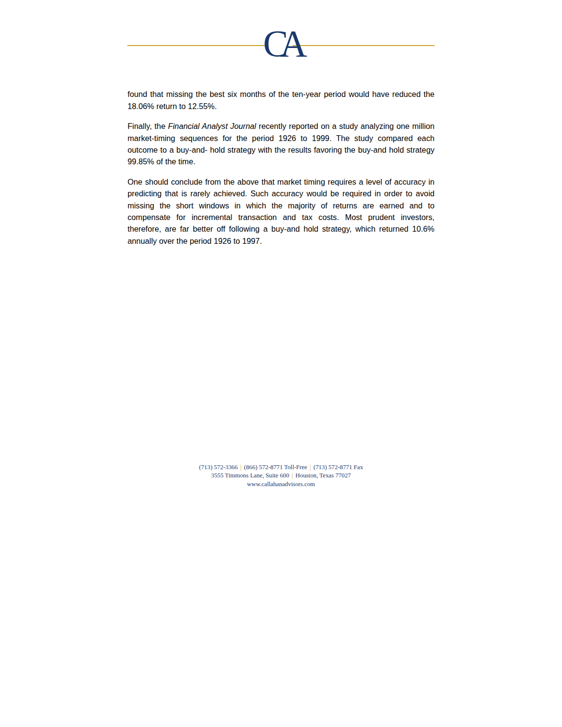CA
found that missing the best six months of the ten-year period would have reduced the 18.06% return to 12.55%.
Finally, the Financial Analyst Journal recently reported on a study analyzing one million market-timing sequences for the period 1926 to 1999. The study compared each outcome to a buy-and- hold strategy with the results favoring the buy-and hold strategy 99.85% of the time.
One should conclude from the above that market timing requires a level of accuracy in predicting that is rarely achieved. Such accuracy would be required in order to avoid missing the short windows in which the majority of returns are earned and to compensate for incremental transaction and tax costs. Most prudent investors, therefore, are far better off following a buy-and hold strategy, which returned 10.6% annually over the period 1926 to 1997.
(713) 572-3366 | (866) 572-8771 Toll-Free | (713) 572-8771 Fax
3555 Timmons Lane, Suite 600 | Houston, Texas 77027
www.callahanadvisors.com